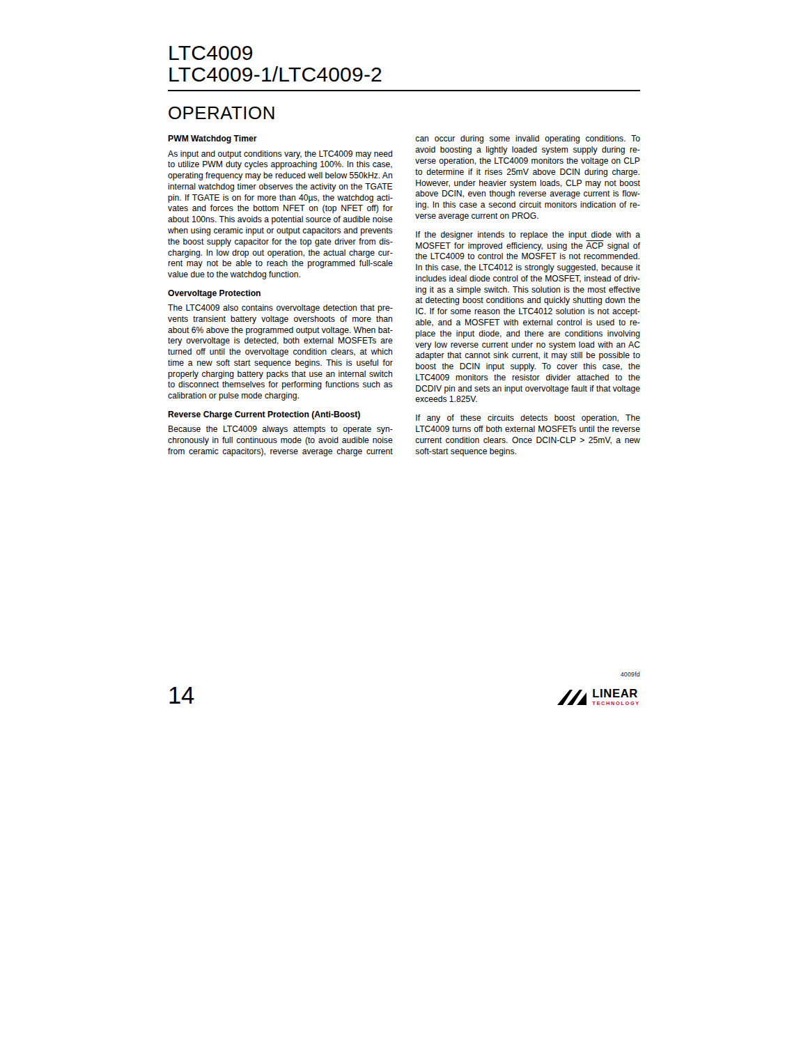LTC4009
LTC4009-1/LTC4009-2
Operation
PWM Watchdog Timer
As input and output conditions vary, the LTC4009 may need to utilize PWM duty cycles approaching 100%. In this case, operating frequency may be reduced well below 550kHz. An internal watchdog timer observes the activity on the TGATE pin. If TGATE is on for more than 40µs, the watchdog activates and forces the bottom NFET on (top NFET off) for about 100ns. This avoids a potential source of audible noise when using ceramic input or output capacitors and prevents the boost supply capacitor for the top gate driver from discharging. In low drop out operation, the actual charge current may not be able to reach the programmed full-scale value due to the watchdog function.
Overvoltage Protection
The LTC4009 also contains overvoltage detection that prevents transient battery voltage overshoots of more than about 6% above the programmed output voltage. When battery overvoltage is detected, both external MOSFETs are turned off until the overvoltage condition clears, at which time a new soft start sequence begins. This is useful for properly charging battery packs that use an internal switch to disconnect themselves for performing functions such as calibration or pulse mode charging.
Reverse Charge Current Protection (Anti-Boost)
Because the LTC4009 always attempts to operate synchronously in full continuous mode (to avoid audible noise from ceramic capacitors), reverse average charge current can occur during some invalid operating conditions. To avoid boosting a lightly loaded system supply during reverse operation, the LTC4009 monitors the voltage on CLP to determine if it rises 25mV above DCIN during charge. However, under heavier system loads, CLP may not boost above DCIN, even though reverse average current is flowing. In this case a second circuit monitors indication of reverse average current on PROG.
If the designer intends to replace the input diode with a MOSFET for improved efficiency, using the ACP signal of the LTC4009 to control the MOSFET is not recommended. In this case, the LTC4012 is strongly suggested, because it includes ideal diode control of the MOSFET, instead of driving it as a simple switch. This solution is the most effective at detecting boost conditions and quickly shutting down the IC. If for some reason the LTC4012 solution is not acceptable, and a MOSFET with external control is used to replace the input diode, and there are conditions involving very low reverse current under no system load with an AC adapter that cannot sink current, it may still be possible to boost the DCIN input supply. To cover this case, the LTC4009 monitors the resistor divider attached to the DCDIV pin and sets an input overvoltage fault if that voltage exceeds 1.825V.
If any of these circuits detects boost operation, The LTC4009 turns off both external MOSFETs until the reverse current condition clears. Once DCIN-CLP > 25mV, a new soft-start sequence begins.
4009fd
14
LINEAR
TECHNOLOGY